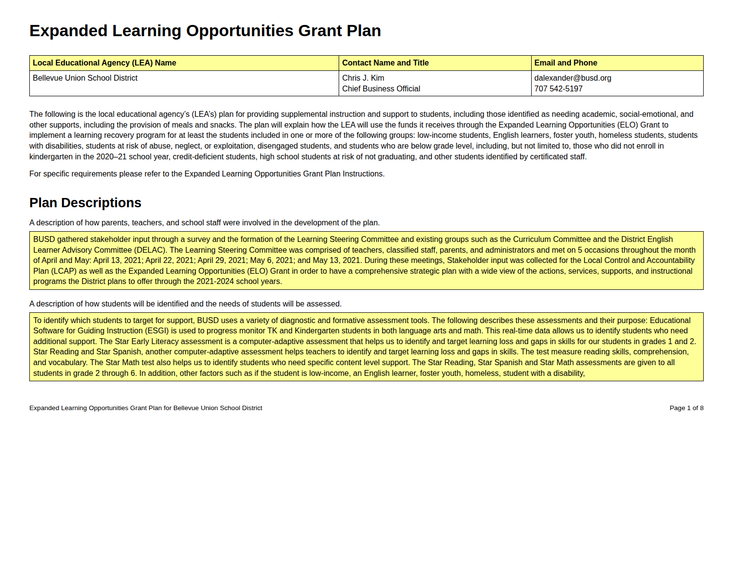Expanded Learning Opportunities Grant Plan
| Local Educational Agency (LEA) Name | Contact Name and Title | Email and Phone |
| --- | --- | --- |
| Bellevue Union School District | Chris J. Kim Chief Business Official | dalexander@busd.org 707 542-5197 |
The following is the local educational agency’s (LEA’s) plan for providing supplemental instruction and support to students, including those identified as needing academic, social-emotional, and other supports, including the provision of meals and snacks. The plan will explain how the LEA will use the funds it receives through the Expanded Learning Opportunities (ELO) Grant to implement a learning recovery program for at least the students included in one or more of the following groups: low-income students, English learners, foster youth, homeless students, students with disabilities, students at risk of abuse, neglect, or exploitation, disengaged students, and students who are below grade level, including, but not limited to, those who did not enroll in kindergarten in the 2020–21 school year, credit-deficient students, high school students at risk of not graduating, and other students identified by certificated staff.
For specific requirements please refer to the Expanded Learning Opportunities Grant Plan Instructions.
Plan Descriptions
A description of how parents, teachers, and school staff were involved in the development of the plan.
BUSD gathered stakeholder input through a survey and the formation of the Learning Steering Committee and existing groups such as the Curriculum Committee and the District English Learner Advisory Committee (DELAC). The Learning Steering Committee was comprised of teachers, classified staff, parents, and administrators and met on 5 occasions throughout the month of April and May: April 13, 2021; April 22, 2021; April 29, 2021; May 6, 2021; and May 13, 2021. During these meetings, Stakeholder input was collected for the Local Control and Accountability Plan (LCAP) as well as the Expanded Learning Opportunities (ELO) Grant in order to have a comprehensive strategic plan with a wide view of the actions, services, supports, and instructional programs the District plans to offer through the 2021-2024 school years.
A description of how students will be identified and the needs of students will be assessed.
To identify which students to target for support, BUSD uses a variety of diagnostic and formative assessment tools. The following describes these assessments and their purpose: Educational Software for Guiding Instruction (ESGI) is used to progress monitor TK and Kindergarten students in both language arts and math. This real-time data allows us to identify students who need additional support. The Star Early Literacy assessment is a computer-adaptive assessment that helps us to identify and target learning loss and gaps in skills for our students in grades 1 and 2. Star Reading and Star Spanish, another computer-adaptive assessment helps teachers to identify and target learning loss and gaps in skills. The test measure reading skills, comprehension, and vocabulary. The Star Math test also helps us to identify students who need specific content level support. The Star Reading, Star Spanish and Star Math assessments are given to all students in grade 2 through 6. In addition, other factors such as if the student is low-income, an English learner, foster youth, homeless, student with a disability,
Expanded Learning Opportunities Grant Plan for Bellevue Union School District Page 1 of 8